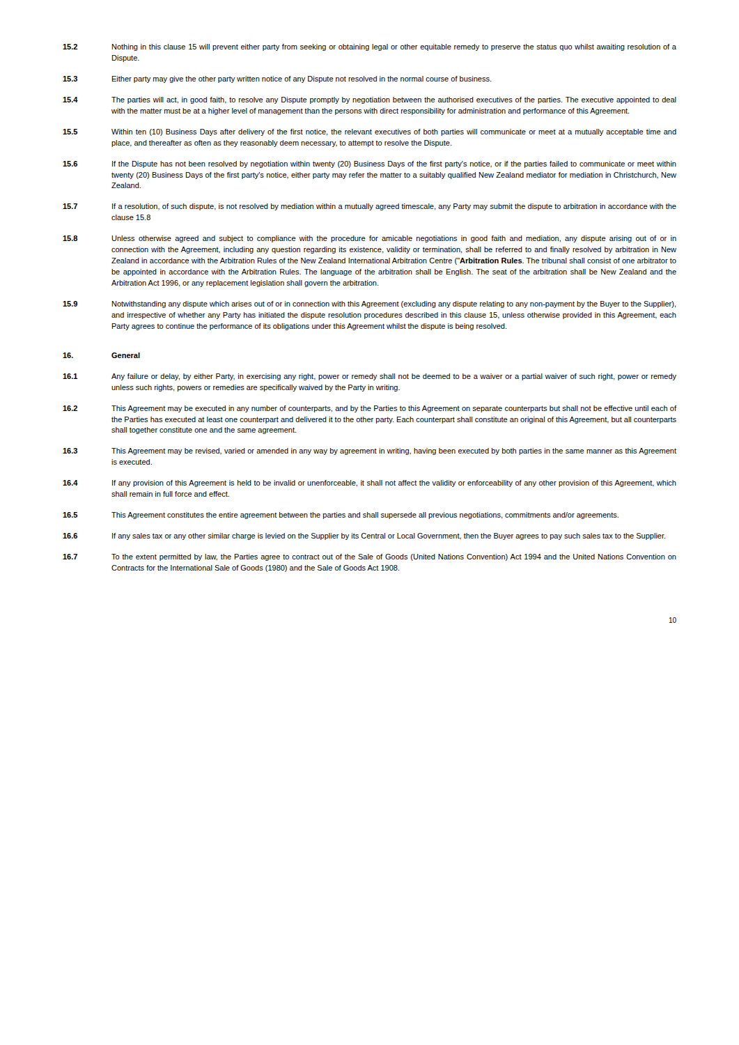15.2
Nothing in this clause 15 will prevent either party from seeking or obtaining legal or other equitable remedy to preserve the status quo whilst awaiting resolution of a Dispute.
15.3
Either party may give the other party written notice of any Dispute not resolved in the normal course of business.
15.4
The parties will act, in good faith, to resolve any Dispute promptly by negotiation between the authorised executives of the parties. The executive appointed to deal with the matter must be at a higher level of management than the persons with direct responsibility for administration and performance of this Agreement.
15.5
Within ten (10) Business Days after delivery of the first notice, the relevant executives of both parties will communicate or meet at a mutually acceptable time and place, and thereafter as often as they reasonably deem necessary, to attempt to resolve the Dispute.
15.6
If the Dispute has not been resolved by negotiation within twenty (20) Business Days of the first party's notice, or if the parties failed to communicate or meet within twenty (20) Business Days of the first party's notice, either party may refer the matter to a suitably qualified New Zealand mediator for mediation in Christchurch, New Zealand.
15.7
If a resolution, of such dispute, is not resolved by mediation within a mutually agreed timescale, any Party may submit the dispute to arbitration in accordance with the clause 15.8
15.8
Unless otherwise agreed and subject to compliance with the procedure for amicable negotiations in good faith and mediation, any dispute arising out of or in connection with the Agreement, including any question regarding its existence, validity or termination, shall be referred to and finally resolved by arbitration in New Zealand in accordance with the Arbitration Rules of the New Zealand International Arbitration Centre ("Arbitration Rules. The tribunal shall consist of one arbitrator to be appointed in accordance with the Arbitration Rules. The language of the arbitration shall be English. The seat of the arbitration shall be New Zealand and the Arbitration Act 1996, or any replacement legislation shall govern the arbitration.
15.9
Notwithstanding any dispute which arises out of or in connection with this Agreement (excluding any dispute relating to any non-payment by the Buyer to the Supplier), and irrespective of whether any Party has initiated the dispute resolution procedures described in this clause 15, unless otherwise provided in this Agreement, each Party agrees to continue the performance of its obligations under this Agreement whilst the dispute is being resolved.
16. General
16.1
Any failure or delay, by either Party, in exercising any right, power or remedy shall not be deemed to be a waiver or a partial waiver of such right, power or remedy unless such rights, powers or remedies are specifically waived by the Party in writing.
16.2
This Agreement may be executed in any number of counterparts, and by the Parties to this Agreement on separate counterparts but shall not be effective until each of the Parties has executed at least one counterpart and delivered it to the other party. Each counterpart shall constitute an original of this Agreement, but all counterparts shall together constitute one and the same agreement.
16.3
This Agreement may be revised, varied or amended in any way by agreement in writing, having been executed by both parties in the same manner as this Agreement is executed.
16.4
If any provision of this Agreement is held to be invalid or unenforceable, it shall not affect the validity or enforceability of any other provision of this Agreement, which shall remain in full force and effect.
16.5
This Agreement constitutes the entire agreement between the parties and shall supersede all previous negotiations, commitments and/or agreements.
16.6
If any sales tax or any other similar charge is levied on the Supplier by its Central or Local Government, then the Buyer agrees to pay such sales tax to the Supplier.
16.7
To the extent permitted by law, the Parties agree to contract out of the Sale of Goods (United Nations Convention) Act 1994 and the United Nations Convention on Contracts for the International Sale of Goods (1980) and the Sale of Goods Act 1908.
10